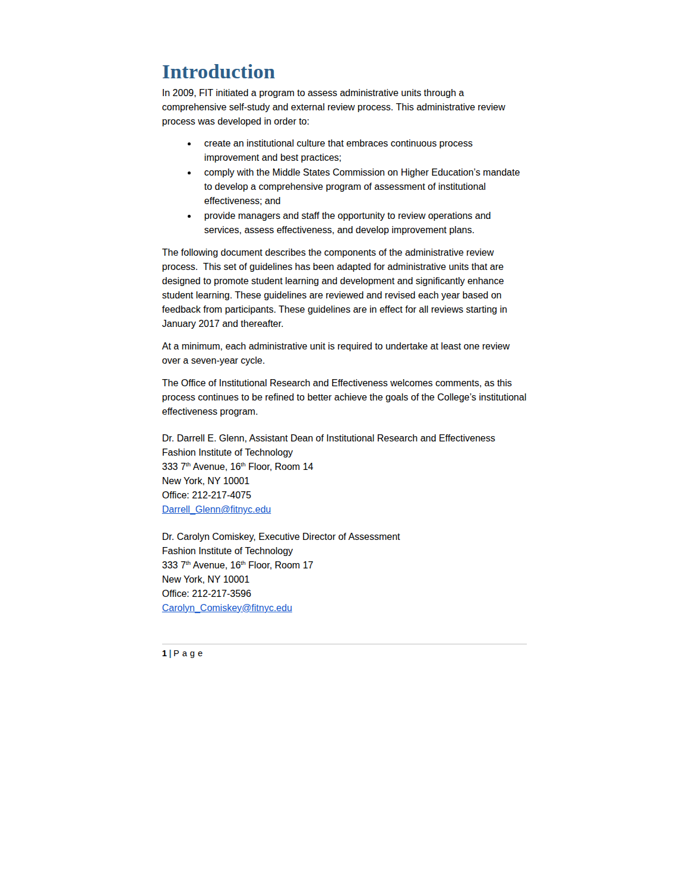Introduction
In 2009, FIT initiated a program to assess administrative units through a comprehensive self-study and external review process. This administrative review process was developed in order to:
create an institutional culture that embraces continuous process improvement and best practices;
comply with the Middle States Commission on Higher Education’s mandate to develop a comprehensive program of assessment of institutional effectiveness; and
provide managers and staff the opportunity to review operations and services, assess effectiveness, and develop improvement plans.
The following document describes the components of the administrative review process. This set of guidelines has been adapted for administrative units that are designed to promote student learning and development and significantly enhance student learning. These guidelines are reviewed and revised each year based on feedback from participants. These guidelines are in effect for all reviews starting in January 2017 and thereafter.
At a minimum, each administrative unit is required to undertake at least one review over a seven-year cycle.
The Office of Institutional Research and Effectiveness welcomes comments, as this process continues to be refined to better achieve the goals of the College’s institutional effectiveness program.
Dr. Darrell E. Glenn, Assistant Dean of Institutional Research and Effectiveness
Fashion Institute of Technology
333 7th Avenue, 16th Floor, Room 14
New York, NY 10001
Office: 212-217-4075
Darrell_Glenn@fitnyc.edu
Dr. Carolyn Comiskey, Executive Director of Assessment
Fashion Institute of Technology
333 7th Avenue, 16th Floor, Room 17
New York, NY 10001
Office: 212-217-3596
Carolyn_Comiskey@fitnyc.edu
1|P a g e